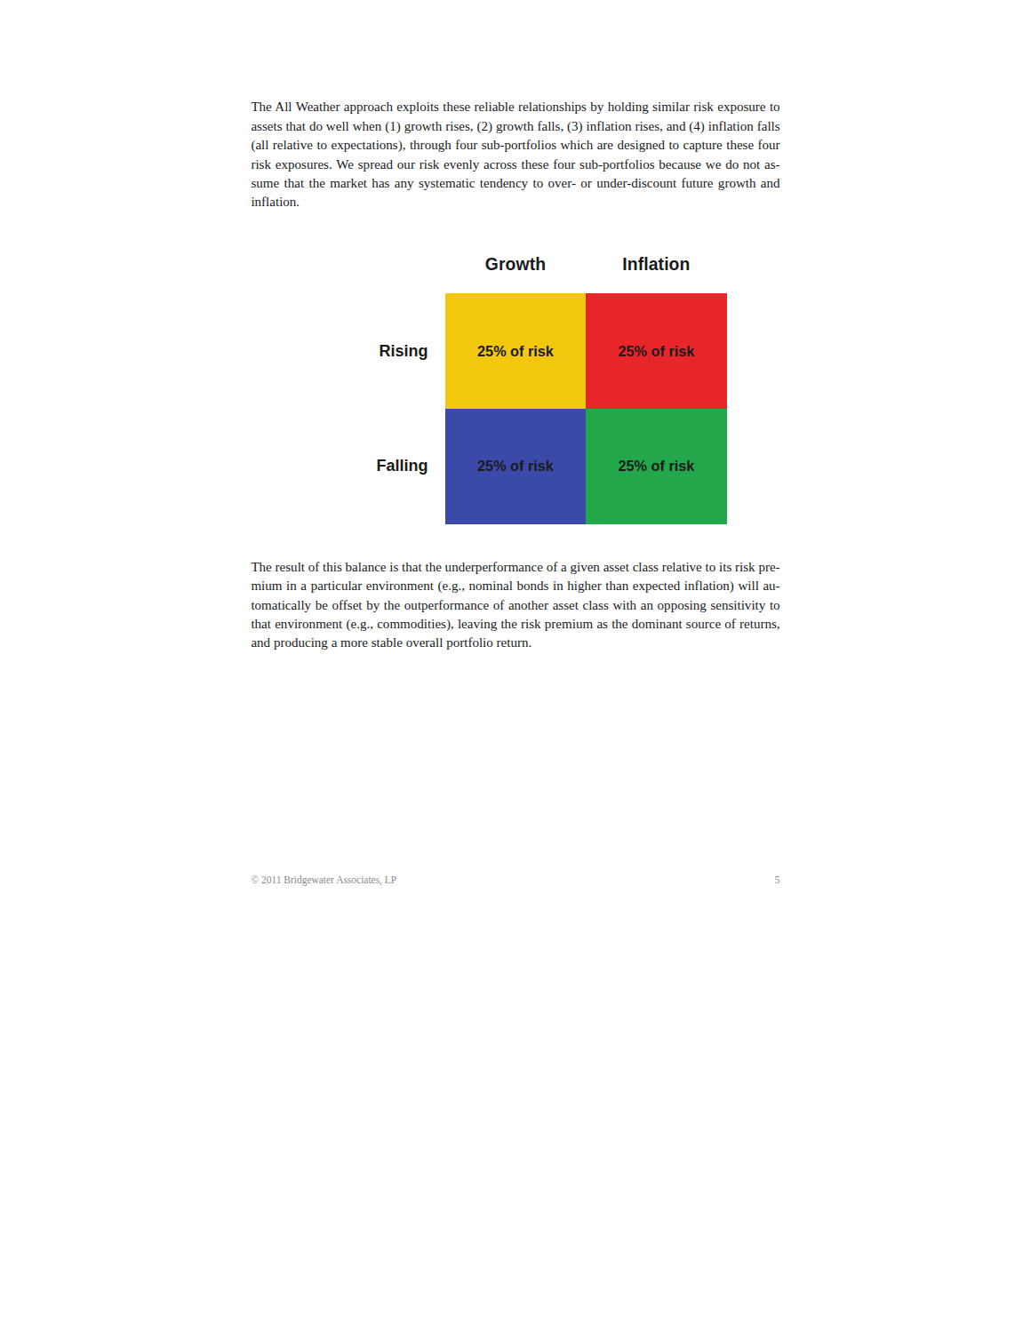The All Weather approach exploits these reliable relationships by holding similar risk exposure to assets that do well when (1) growth rises, (2) growth falls, (3) inflation rises, and (4) inflation falls (all relative to expectations), through four sub-portfolios which are designed to capture these four risk exposures. We spread our risk evenly across these four sub-portfolios because we do not assume that the market has any systematic tendency to over- or under-discount future growth and inflation.
| | Growth | Inflation |
| Rising | 25% of risk | 25% of risk |
| Falling | 25% of risk | 25% of risk |
The result of this balance is that the underperformance of a given asset class relative to its risk premium in a particular environment (e.g., nominal bonds in higher than expected inflation) will automatically be offset by the outperformance of another asset class with an opposing sensitivity to that environment (e.g., commodities), leaving the risk premium as the dominant source of returns, and producing a more stable overall portfolio return.
© 2011 Bridgewater Associates, LP 5